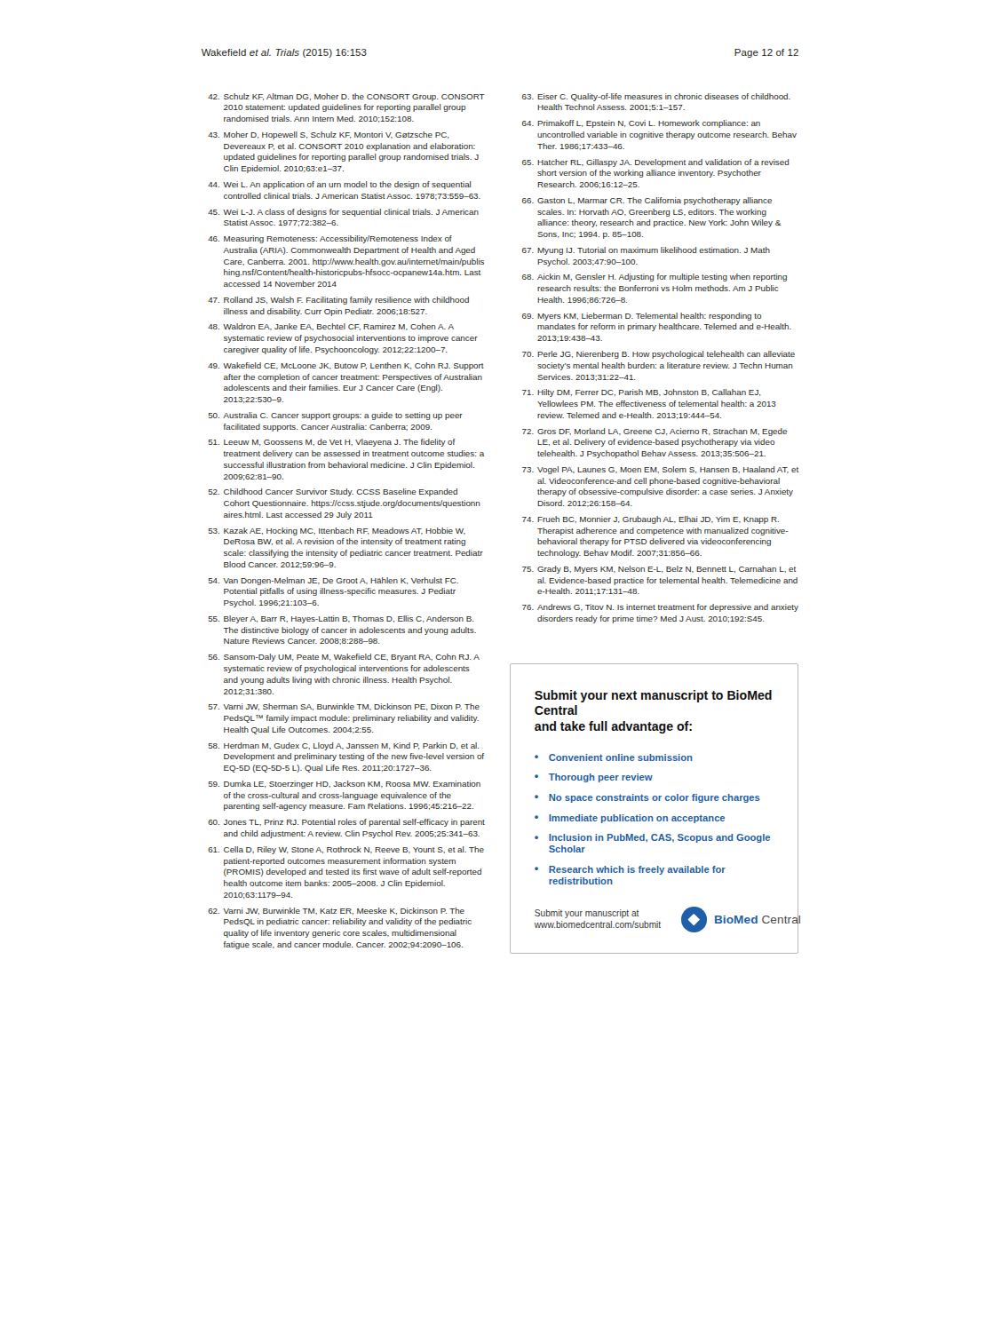Wakefield et al. Trials (2015) 16:153
Page 12 of 12
Schulz KF, Altman DG, Moher D. the CONSORT Group. CONSORT 2010 statement: updated guidelines for reporting parallel group randomised trials. Ann Intern Med. 2010;152:108.
Moher D, Hopewell S, Schulz KF, Montori V, Gøtzsche PC, Devereaux P, et al. CONSORT 2010 explanation and elaboration: updated guidelines for reporting parallel group randomised trials. J Clin Epidemiol. 2010;63:e1–37.
Wei L. An application of an urn model to the design of sequential controlled clinical trials. J American Statist Assoc. 1978;73:559–63.
Wei L-J. A class of designs for sequential clinical trials. J American Statist Assoc. 1977;72:382–6.
Measuring Remoteness: Accessibility/Remoteness Index of Australia (ARIA). Commonwealth Department of Health and Aged Care, Canberra. 2001. http://www.health.gov.au/internet/main/publishing.nsf/Content/health-historicpubs-hfsocc-ocpanew14a.htm. Last accessed 14 November 2014
Rolland JS, Walsh F. Facilitating family resilience with childhood illness and disability. Curr Opin Pediatr. 2006;18:527.
Waldron EA, Janke EA, Bechtel CF, Ramirez M, Cohen A. A systematic review of psychosocial interventions to improve cancer caregiver quality of life. Psychooncology. 2012;22:1200–7.
Wakefield CE, McLoone JK, Butow P, Lenthen K, Cohn RJ. Support after the completion of cancer treatment: Perspectives of Australian adolescents and their families. Eur J Cancer Care (Engl). 2013;22:530–9.
Australia C. Cancer support groups: a guide to setting up peer facilitated supports. Cancer Australia: Canberra; 2009.
Leeuw M, Goossens M, de Vet H, Vlaeyena J. The fidelity of treatment delivery can be assessed in treatment outcome studies: a successful illustration from behavioral medicine. J Clin Epidemiol. 2009;62:81–90.
Childhood Cancer Survivor Study. CCSS Baseline Expanded Cohort Questionnaire. https://ccss.stjude.org/documents/questionnaires.html. Last accessed 29 July 2011
Kazak AE, Hocking MC, Ittenbach RF, Meadows AT, Hobbie W, DeRosa BW, et al. A revision of the intensity of treatment rating scale: classifying the intensity of pediatric cancer treatment. Pediatr Blood Cancer. 2012;59:96–9.
Van Dongen-Melman JE, De Groot A, Hählen K, Verhulst FC. Potential pitfalls of using illness-specific measures. J Pediatr Psychol. 1996;21:103–6.
Bleyer A, Barr R, Hayes-Lattin B, Thomas D, Ellis C, Anderson B. The distinctive biology of cancer in adolescents and young adults. Nature Reviews Cancer. 2008;8:288–98.
Sansom-Daly UM, Peate M, Wakefield CE, Bryant RA, Cohn RJ. A systematic review of psychological interventions for adolescents and young adults living with chronic illness. Health Psychol. 2012;31:380.
Varni JW, Sherman SA, Burwinkle TM, Dickinson PE, Dixon P. The PedsQL™ family impact module: preliminary reliability and validity. Health Qual Life Outcomes. 2004;2:55.
Herdman M, Gudex C, Lloyd A, Janssen M, Kind P, Parkin D, et al. Development and preliminary testing of the new five-level version of EQ-5D (EQ-5D-5 L). Qual Life Res. 2011;20:1727–36.
Dumka LE, Stoerzinger HD, Jackson KM, Roosa MW. Examination of the cross-cultural and cross-language equivalence of the parenting self-agency measure. Fam Relations. 1996;45:216–22.
Jones TL, Prinz RJ. Potential roles of parental self-efficacy in parent and child adjustment: A review. Clin Psychol Rev. 2005;25:341–63.
Cella D, Riley W, Stone A, Rothrock N, Reeve B, Yount S, et al. The patient-reported outcomes measurement information system (PROMIS) developed and tested its first wave of adult self-reported health outcome item banks: 2005–2008. J Clin Epidemiol. 2010;63:1179–94.
Varni JW, Burwinkle TM, Katz ER, Meeske K, Dickinson P. The PedsQL in pediatric cancer: reliability and validity of the pediatric quality of life inventory generic core scales, multidimensional fatigue scale, and cancer module. Cancer. 2002;94:2090–106.
Eiser C. Quality-of-life measures in chronic diseases of childhood. Health Technol Assess. 2001;5:1–157.
Primakoff L, Epstein N, Covi L. Homework compliance: an uncontrolled variable in cognitive therapy outcome research. Behav Ther. 1986;17:433–46.
Hatcher RL, Gillaspy JA. Development and validation of a revised short version of the working alliance inventory. Psychother Research. 2006;16:12–25.
Gaston L, Marmar CR. The California psychotherapy alliance scales. In: Horvath AO, Greenberg LS, editors. The working alliance: theory, research and practice. New York: John Wiley & Sons, Inc; 1994. p. 85–108.
Myung IJ. Tutorial on maximum likelihood estimation. J Math Psychol. 2003;47:90–100.
Aickin M, Gensler H. Adjusting for multiple testing when reporting research results: the Bonferroni vs Holm methods. Am J Public Health. 1996;86:726–8.
Myers KM, Lieberman D. Telemental health: responding to mandates for reform in primary healthcare. Telemed and e-Health. 2013;19:438–43.
Perle JG, Nierenberg B. How psychological telehealth can alleviate society’s mental health burden: a literature review. J Techn Human Services. 2013;31:22–41.
Hilty DM, Ferrer DC, Parish MB, Johnston B, Callahan EJ, Yellowlees PM. The effectiveness of telemental health: a 2013 review. Telemed and e-Health. 2013;19:444–54.
Gros DF, Morland LA, Greene CJ, Acierno R, Strachan M, Egede LE, et al. Delivery of evidence-based psychotherapy via video telehealth. J Psychopathol Behav Assess. 2013;35:506–21.
Vogel PA, Launes G, Moen EM, Solem S, Hansen B, Haaland AT, et al. Videoconference-and cell phone-based cognitive-behavioral therapy of obsessive-compulsive disorder: a case series. J Anxiety Disord. 2012;26:158–64.
Frueh BC, Monnier J, Grubaugh AL, Elhai JD, Yim E, Knapp R. Therapist adherence and competence with manualized cognitive-behavioral therapy for PTSD delivered via videoconferencing technology. Behav Modif. 2007;31:856–66.
Grady B, Myers KM, Nelson E-L, Belz N, Bennett L, Carnahan L, et al. Evidence-based practice for telemental health. Telemedicine and e-Health. 2011;17:131–48.
Andrews G, Titov N. Is internet treatment for depressive and anxiety disorders ready for prime time? Med J Aust. 2010;192:S45.
Submit your next manuscript to BioMed Central
and take full advantage of:
Convenient online submission
Thorough peer review
No space constraints or color figure charges
Immediate publication on acceptance
Inclusion in PubMed, CAS, Scopus and Google Scholar
Research which is freely available for redistribution
Submit your manuscript at
www.biomedcentral.com/submit
BioMed Central